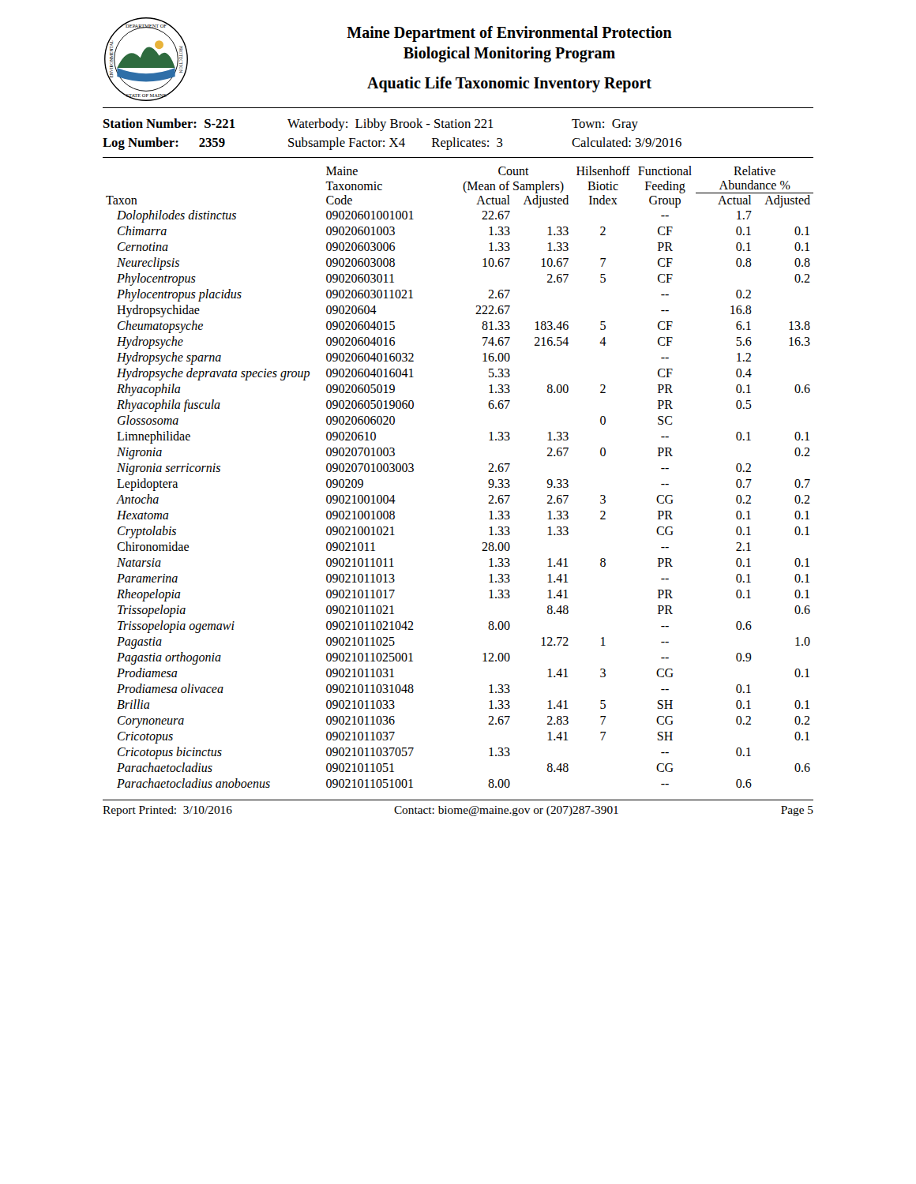DEPARTMENT OF STATE OF MAINE ENVIRONMENTAL PROTECTION
Maine Department of Environmental Protection
Biological Monitoring Program
Aquatic Life Taxonomic Inventory Report
| Station Number: S-221 | Waterbody: Libby Brook - Station 221 | Town: Gray |
| Log Number: 2359 | Subsample Factor: X4 Replicates: 3 | Calculated: 3/9/2016 |
| | Maine | Count | Hilsenhoff | Functional | Relative |
| --- | --- | --- | --- | --- | --- |
| | Taxonomic | (Mean of Samplers) | Biotic | Feeding | Abundance % |
| Taxon | Code | Actual | Adjusted | Index | Group | Actual | Adjusted |
| Dolophilodes distinctus | 09020601001001 | 22.67 | | | -- | 1.7 | |
| Chimarra | 09020601003 | 1.33 | 1.33 | 2 | CF | 0.1 | 0.1 |
| Cernotina | 09020603006 | 1.33 | 1.33 | | PR | 0.1 | 0.1 |
| Neureclipsis | 09020603008 | 10.67 | 10.67 | 7 | CF | 0.8 | 0.8 |
| Phylocentropus | 09020603011 | | 2.67 | 5 | CF | | 0.2 |
| Phylocentropus placidus | 09020603011021 | 2.67 | | | -- | 0.2 | |
| Hydropsychidae | 09020604 | 222.67 | | | -- | 16.8 | |
| Cheumatopsyche | 09020604015 | 81.33 | 183.46 | 5 | CF | 6.1 | 13.8 |
| Hydropsyche | 09020604016 | 74.67 | 216.54 | 4 | CF | 5.6 | 16.3 |
| Hydropsyche sparna | 09020604016032 | 16.00 | | | -- | 1.2 | |
| Hydropsyche depravata species group | 09020604016041 | 5.33 | | | CF | 0.4 | |
| Rhyacophila | 09020605019 | 1.33 | 8.00 | 2 | PR | 0.1 | 0.6 |
| Rhyacophila fuscula | 09020605019060 | 6.67 | | | PR | 0.5 | |
| Glossosoma | 09020606020 | | | 0 | SC | | |
| Limnephilidae | 09020610 | 1.33 | 1.33 | | -- | 0.1 | 0.1 |
| Nigronia | 09020701003 | | 2.67 | 0 | PR | | 0.2 |
| Nigronia serricornis | 09020701003003 | 2.67 | | | -- | 0.2 | |
| Lepidoptera | 090209 | 9.33 | 9.33 | | -- | 0.7 | 0.7 |
| Antocha | 09021001004 | 2.67 | 2.67 | 3 | CG | 0.2 | 0.2 |
| Hexatoma | 09021001008 | 1.33 | 1.33 | 2 | PR | 0.1 | 0.1 |
| Cryptolabis | 09021001021 | 1.33 | 1.33 | | CG | 0.1 | 0.1 |
| Chironomidae | 09021011 | 28.00 | | | -- | 2.1 | |
| Natarsia | 09021011011 | 1.33 | 1.41 | 8 | PR | 0.1 | 0.1 |
| Paramerina | 09021011013 | 1.33 | 1.41 | | -- | 0.1 | 0.1 |
| Rheopelopia | 09021011017 | 1.33 | 1.41 | | PR | 0.1 | 0.1 |
| Trissopelopia | 09021011021 | | 8.48 | | PR | | 0.6 |
| Trissopelopia ogemawi | 09021011021042 | 8.00 | | | -- | 0.6 | |
| Pagastia | 09021011025 | | 12.72 | 1 | -- | | 1.0 |
| Pagastia orthogonia | 09021011025001 | 12.00 | | | -- | 0.9 | |
| Prodiamesa | 09021011031 | | 1.41 | 3 | CG | | 0.1 |
| Prodiamesa olivacea | 09021011031048 | 1.33 | | | -- | 0.1 | |
| Brillia | 09021011033 | 1.33 | 1.41 | 5 | SH | 0.1 | 0.1 |
| Corynoneura | 09021011036 | 2.67 | 2.83 | 7 | CG | 0.2 | 0.2 |
| Cricotopus | 09021011037 | | 1.41 | 7 | SH | | 0.1 |
| Cricotopus bicinctus | 09021011037057 | 1.33 | | | -- | 0.1 | |
| Parachaetocladius | 09021011051 | | 8.48 | | CG | | 0.6 |
| Parachaetocladius anoboenus | 09021011051001 | 8.00 | | | -- | 0.6 | |
Report Printed: 3/10/2016
Contact: biome@maine.gov or (207)287-3901
Page 5